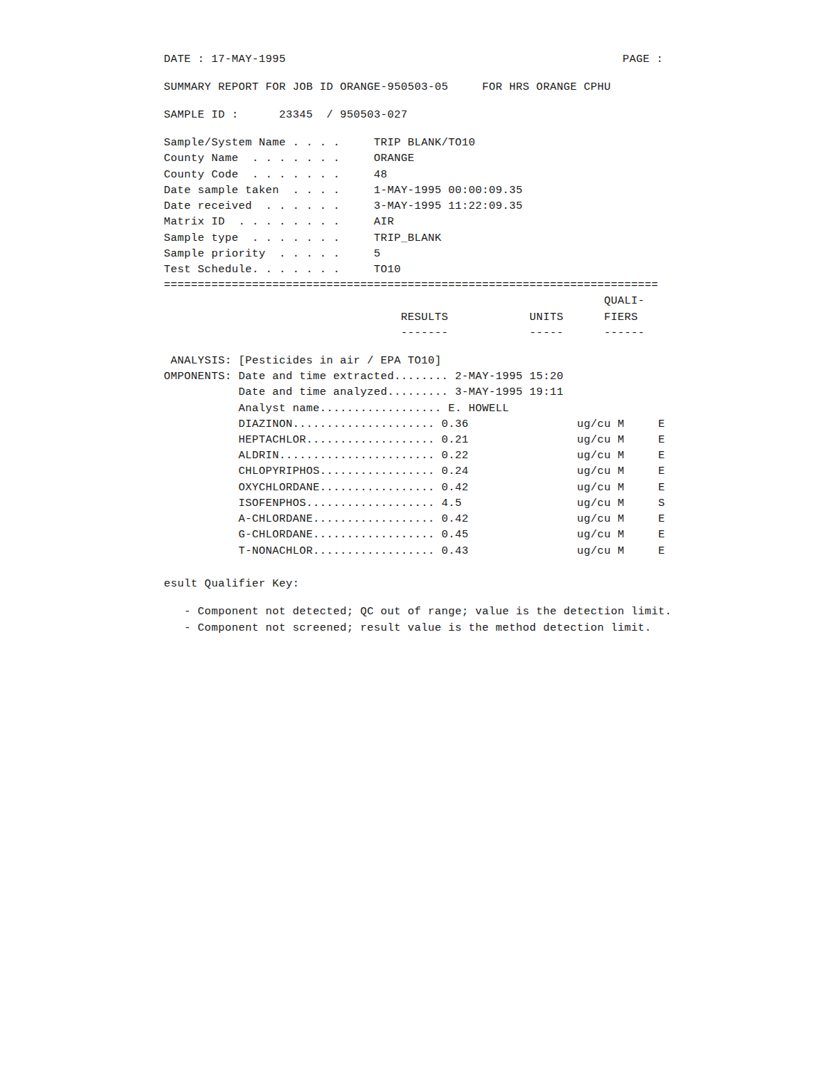DATE : 17-MAY-1995 PAGE :
SUMMARY REPORT FOR JOB ID ORANGE-950503-05     FOR HRS ORANGE CPHU
SAMPLE ID :      23345  / 950503-027
Sample/System Name . . . .     TRIP BLANK/TO10
County Name  . . . . . . .     ORANGE
County Code  . . . . . . .     48
Date sample taken  . . . .     1-MAY-1995 00:00:09.35
Date received  . . . . . .     3-MAY-1995 11:22:09.35
Matrix ID  . . . . . . . .     AIR
Sample type  . . . . . . .     TRIP_BLANK
Sample priority  . . . . .     5
Test Schedule. . . . . . .     TO10
=========================================================================
                                                                 QUALI-
                                   RESULTS            UNITS      FIERS
                                   -------            -----      ------
 ANALYSIS: [Pesticides in air / EPA TO10]
OMPONENTS: Date and time extracted........ 2-MAY-1995 15:20
           Date and time analyzed......... 3-MAY-1995 19:11
           Analyst name.................. E. HOWELL
           DIAZINON..................... 0.36                ug/cu M     E
           HEPTACHLOR................... 0.21                ug/cu M     E
           ALDRIN....................... 0.22                ug/cu M     E
           CHLOPYRIPHOS................. 0.24                ug/cu M     E
           OXYCHLORDANE................. 0.42                ug/cu M     E
           ISOFENPHOS................... 4.5                 ug/cu M     S
           A-CHLORDANE.................. 0.42                ug/cu M     E
           G-CHLORDANE.................. 0.45                ug/cu M     E
           T-NONACHLOR.................. 0.43                ug/cu M     E
esult Qualifier Key:
   - Component not detected; QC out of range; value is the detection limit.
   - Component not screened; result value is the method detection limit.